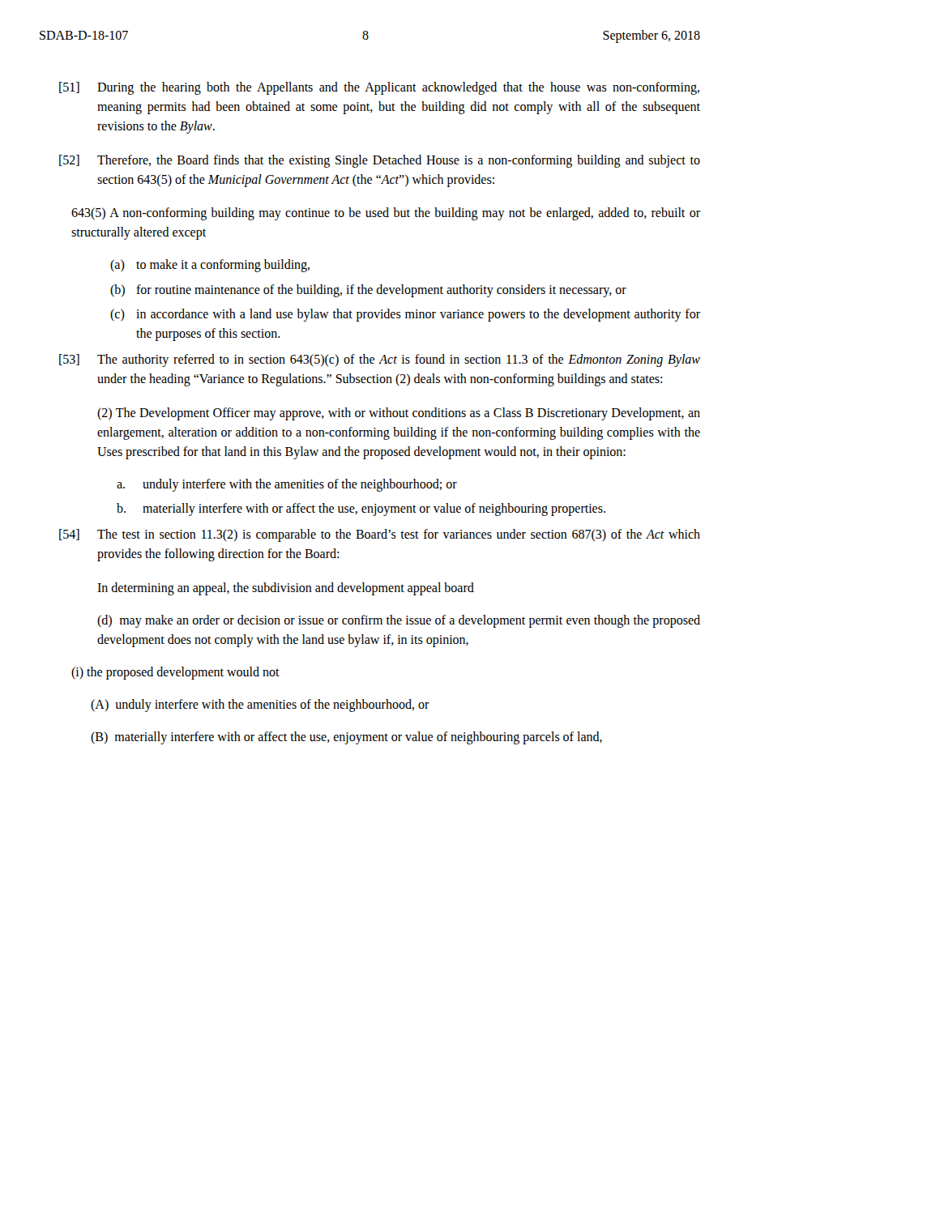SDAB-D-18-107
8
September 6, 2018
[51]
During the hearing both the Appellants and the Applicant acknowledged that the house was non-conforming, meaning permits had been obtained at some point, but the building did not comply with all of the subsequent revisions to the Bylaw.
[52]
Therefore, the Board finds that the existing Single Detached House is a non-conforming building and subject to section 643(5) of the Municipal Government Act (the “Act”) which provides:
643(5) A non-conforming building may continue to be used but the building may not be enlarged, added to, rebuilt or structurally altered except
(a) to make it a conforming building,
(b) for routine maintenance of the building, if the development authority considers it necessary, or
(c) in accordance with a land use bylaw that provides minor variance powers to the development authority for the purposes of this section.
[53]
The authority referred to in section 643(5)(c) of the Act is found in section 11.3 of the Edmonton Zoning Bylaw under the heading “Variance to Regulations.” Subsection (2) deals with non-conforming buildings and states:
(2) The Development Officer may approve, with or without conditions as a Class B Discretionary Development, an enlargement, alteration or addition to a non-conforming building if the non-conforming building complies with the Uses prescribed for that land in this Bylaw and the proposed development would not, in their opinion:
a. unduly interfere with the amenities of the neighbourhood; or
b. materially interfere with or affect the use, enjoyment or value of neighbouring properties.
[54]
The test in section 11.3(2) is comparable to the Board’s test for variances under section 687(3) of the Act which provides the following direction for the Board:
In determining an appeal, the subdivision and development appeal board
(d) may make an order or decision or issue or confirm the issue of a development permit even though the proposed development does not comply with the land use bylaw if, in its opinion,
(i) the proposed development would not
(A) unduly interfere with the amenities of the neighbourhood, or
(B) materially interfere with or affect the use, enjoyment or value of neighbouring parcels of land,